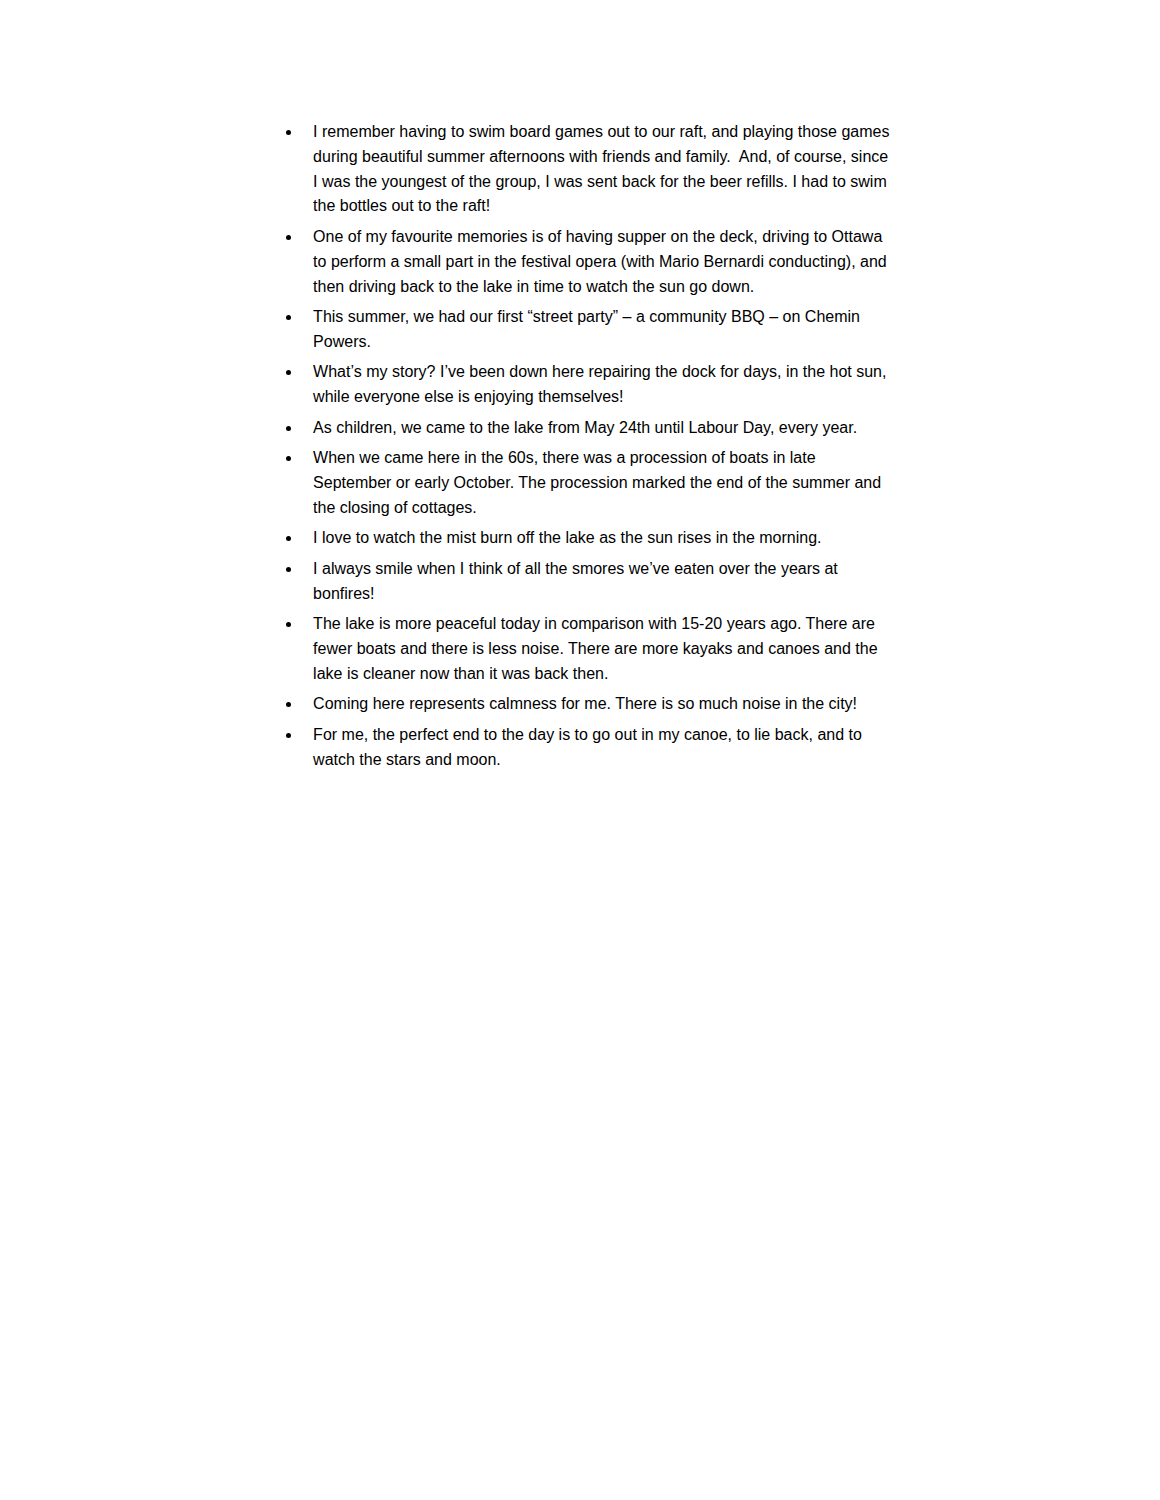I remember having to swim board games out to our raft, and playing those games during beautiful summer afternoons with friends and family. And, of course, since I was the youngest of the group, I was sent back for the beer refills. I had to swim the bottles out to the raft!
One of my favourite memories is of having supper on the deck, driving to Ottawa to perform a small part in the festival opera (with Mario Bernardi conducting), and then driving back to the lake in time to watch the sun go down.
This summer, we had our first “street party” – a community BBQ – on Chemin Powers.
What’s my story? I’ve been down here repairing the dock for days, in the hot sun, while everyone else is enjoying themselves!
As children, we came to the lake from May 24th until Labour Day, every year.
When we came here in the 60s, there was a procession of boats in late September or early October. The procession marked the end of the summer and the closing of cottages.
I love to watch the mist burn off the lake as the sun rises in the morning.
I always smile when I think of all the smores we’ve eaten over the years at bonfires!
The lake is more peaceful today in comparison with 15-20 years ago. There are fewer boats and there is less noise. There are more kayaks and canoes and the lake is cleaner now than it was back then.
Coming here represents calmness for me. There is so much noise in the city!
For me, the perfect end to the day is to go out in my canoe, to lie back, and to watch the stars and moon.